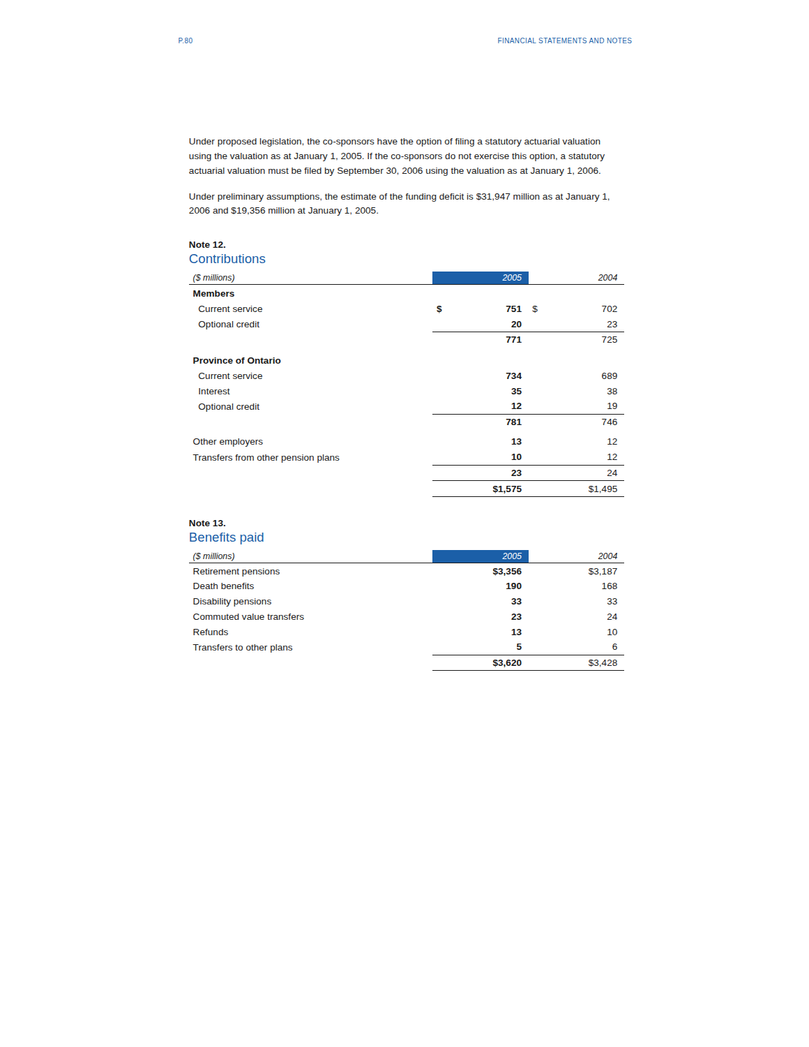P.80
Financial Statements and Notes
Under proposed legislation, the co-sponsors have the option of filing a statutory actuarial valuation using the valuation as at January 1, 2005. If the co-sponsors do not exercise this option, a statutory actuarial valuation must be filed by September 30, 2006 using the valuation as at January 1, 2006.
Under preliminary assumptions, the estimate of the funding deficit is $31,947 million as at January 1, 2006 and $19,356 million at January 1, 2005.
Note 12.
Contributions
| ($ millions) | 2005 | 2004 |
| --- | --- | --- |
| Members | | |
| Current service | $ 751 | $ 702 |
| Optional credit | 20 | 23 |
| | 771 | 725 |
| Province of Ontario | | |
| Current service | 734 | 689 |
| Interest | 35 | 38 |
| Optional credit | 12 | 19 |
| | 781 | 746 |
| Other employers | 13 | 12 |
| Transfers from other pension plans | 10 | 12 |
| | 23 | 24 |
| | $1,575 | $1,495 |
Note 13.
Benefits paid
| ($ millions) | 2005 | 2004 |
| --- | --- | --- |
| Retirement pensions | $3,356 | $3,187 |
| Death benefits | 190 | 168 |
| Disability pensions | 33 | 33 |
| Commuted value transfers | 23 | 24 |
| Refunds | 13 | 10 |
| Transfers to other plans | 5 | 6 |
| | $3,620 | $3,428 |